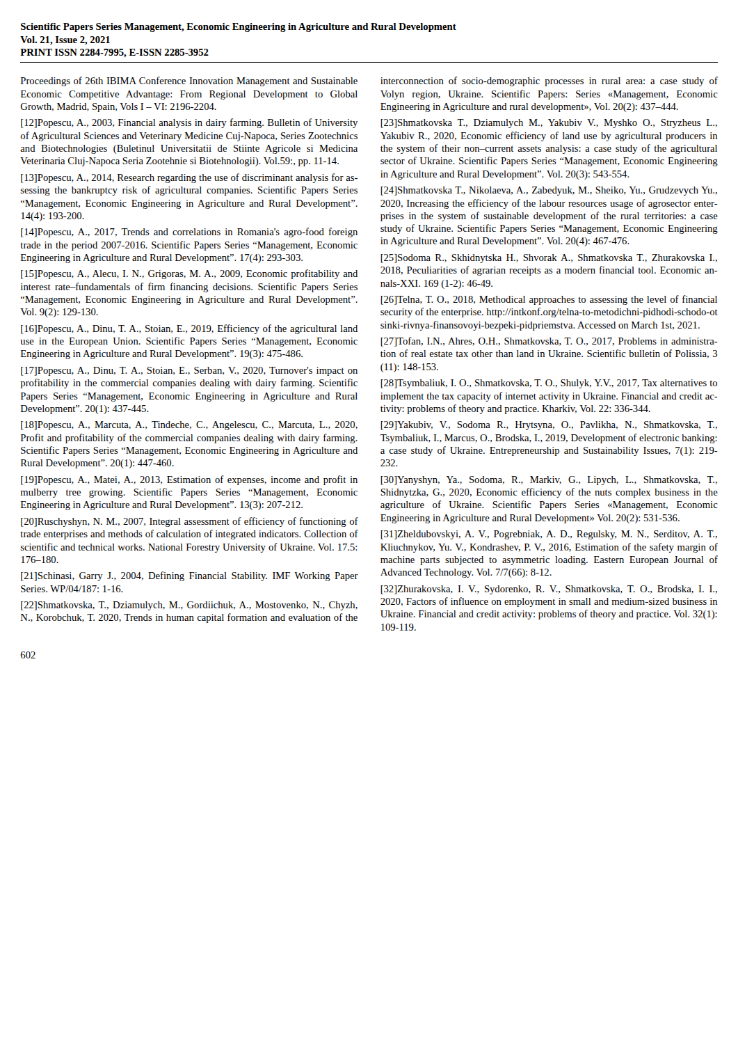Scientific Papers Series Management, Economic Engineering in Agriculture and Rural Development
Vol. 21, Issue 2, 2021
PRINT ISSN 2284-7995, E-ISSN 2285-3952
Proceedings of 26th IBIMA Conference Innovation Management and Sustainable Economic Competitive Advantage: From Regional Development to Global Growth, Madrid, Spain, Vols I – VI: 2196-2204.
[12]Popescu, A., 2003, Financial analysis in dairy farming. Bulletin of University of Agricultural Sciences and Veterinary Medicine Cuj-Napoca, Series Zootechnics and Biotechnologies (Buletinul Universitatii de Stiinte Agricole si Medicina Veterinaria Cluj-Napoca Seria Zootehnie si Biotehnologii). Vol.59:, pp. 11-14.
[13]Popescu, A., 2014, Research regarding the use of discriminant analysis for assessing the bankruptcy risk of agricultural companies. Scientific Papers Series “Management, Economic Engineering in Agriculture and Rural Development”. 14(4): 193-200.
[14]Popescu, A., 2017, Trends and correlations in Romania's agro-food foreign trade in the period 2007-2016. Scientific Papers Series “Management, Economic Engineering in Agriculture and Rural Development”. 17(4): 293-303.
[15]Popescu, A., Alecu, I. N., Grigoras, M. A., 2009, Economic profitability and interest rate–fundamentals of firm financing decisions. Scientific Papers Series “Management, Economic Engineering in Agriculture and Rural Development”. Vol. 9(2): 129-130.
[16]Popescu, A., Dinu, T. A., Stoian, E., 2019, Efficiency of the agricultural land use in the European Union. Scientific Papers Series “Management, Economic Engineering in Agriculture and Rural Development”. 19(3): 475-486.
[17]Popescu, A., Dinu, T. A., Stoian, E., Serban, V., 2020, Turnover's impact on profitability in the commercial companies dealing with dairy farming. Scientific Papers Series “Management, Economic Engineering in Agriculture and Rural Development”. 20(1): 437-445.
[18]Popescu, A., Marcuta, A., Tindeche, C., Angelescu, C., Marcuta, L., 2020, Profit and profitability of the commercial companies dealing with dairy farming. Scientific Papers Series “Management, Economic Engineering in Agriculture and Rural Development”. 20(1): 447-460.
[19]Popescu, A., Matei, A., 2013, Estimation of expenses, income and profit in mulberry tree growing. Scientific Papers Series “Management, Economic Engineering in Agriculture and Rural Development”. 13(3): 207-212.
[20]Ruschyshyn, N. M., 2007, Integral assessment of efficiency of functioning of trade enterprises and methods of calculation of integrated indicators. Collection of scientific and technical works. National Forestry University of Ukraine. Vol. 17.5: 176–180.
[21]Schinasi, Garry J., 2004, Defining Financial Stability. IMF Working Paper Series. WP/04/187: 1-16.
[22]Shmatkovska, T., Dziamulych, M., Gordiichuk, A., Mostovenko, N., Chyzh, N., Korobchuk, T. 2020, Trends in human capital formation and evaluation of the interconnection of socio-demographic processes in rural area: a case study of Volyn region, Ukraine. Scientific Papers: Series «Management, Economic Engineering in Agriculture and rural development», Vol. 20(2): 437–444.
[23]Shmatkovska T., Dziamulych M., Yakubiv V., Myshko O., Stryzheus L., Yakubiv R., 2020, Economic efficiency of land use by agricultural producers in the system of their non–current assets analysis: a case study of the agricultural sector of Ukraine. Scientific Papers Series “Management, Economic Engineering in Agriculture and Rural Development”. Vol. 20(3): 543-554.
[24]Shmatkovska T., Nikolaeva, A., Zabedyuk, M., Sheiko, Yu., Grudzevych Yu., 2020, Increasing the efficiency of the labour resources usage of agrosector enterprises in the system of sustainable development of the rural territories: a case study of Ukraine. Scientific Papers Series “Management, Economic Engineering in Agriculture and Rural Development”. Vol. 20(4): 467-476.
[25]Sodoma R., Skhidnytska H., Shvorak A., Shmatkovska T., Zhurakovska I., 2018, Peculiarities of agrarian receipts as a modern financial tool. Economic annals-XXI. 169 (1-2): 46-49.
[26]Telna, T. O., 2018, Methodical approaches to assessing the level of financial security of the enterprise. http://intkonf.org/telna-to-metodichni-pidhodi-schodo-otsinki-rivnya-finansovoyi-bezpeki-pidpriemstva. Accessed on March 1st, 2021.
[27]Tofan, I.N., Ahres, O.H., Shmatkovska, T. O., 2017, Problems in administration of real estate tax other than land in Ukraine. Scientific bulletin of Polissia, 3 (11): 148-153.
[28]Tsymbaliuk, I. O., Shmatkovska, T. O., Shulyk, Y.V., 2017, Tax alternatives to implement the tax capacity of internet activity in Ukraine. Financial and credit activity: problems of theory and practice. Kharkiv, Vol. 22: 336-344.
[29]Yakubiv, V., Sodoma R., Hrytsyna, O., Pavlikha, N., Shmatkovska, T., Tsymbaliuk, I., Marcus, O., Brodska, I., 2019, Development of electronic banking: a case study of Ukraine. Entrepreneurship and Sustainability Issues, 7(1): 219-232.
[30]Yanyshyn, Ya., Sodoma, R., Markiv, G., Lipych, L., Shmatkovska, T., Shidnytzka, G., 2020, Economic efficiency of the nuts complex business in the agriculture of Ukraine. Scientific Papers Series «Management, Economic Engineering in Agriculture and Rural Development» Vol. 20(2): 531-536.
[31]Zheldubovskyi, A. V., Pogrebniak, A. D., Regulsky, M. N., Serditov, A. T., Kliuchnykov, Yu. V., Kondrashev, P. V., 2016, Estimation of the safety margin of machine parts subjected to asymmetric loading. Eastern European Journal of Advanced Technology. Vol. 7/7(66): 8-12.
[32]Zhurakovska, I. V., Sydorenko, R. V., Shmatkovska, T. O., Brodska, I. I., 2020, Factors of influence on employment in small and medium-sized business in Ukraine. Financial and credit activity: problems of theory and practice. Vol. 32(1): 109-119.
602